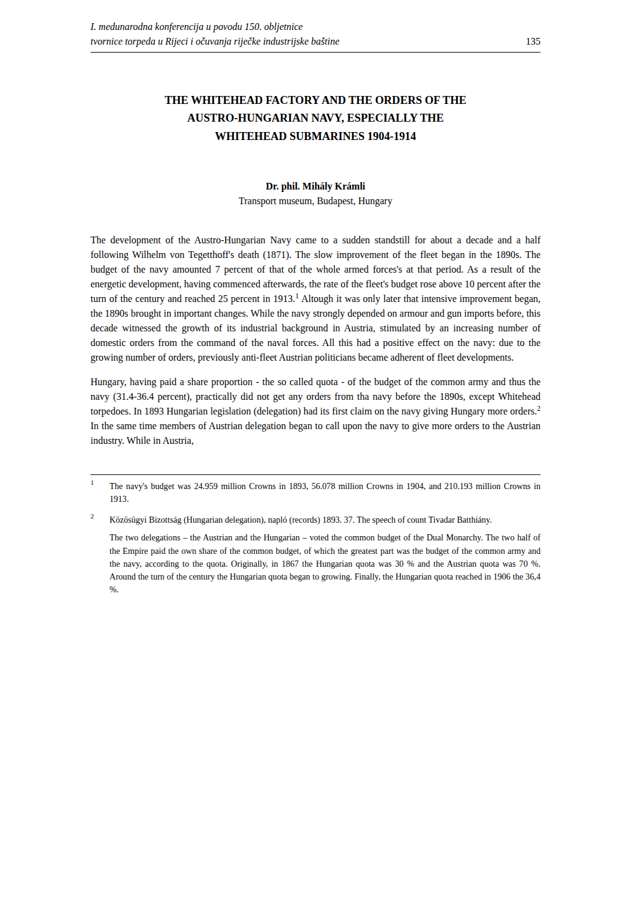I. medunarodna konferencija u povodu 150. obljetnice
tvornice torpeda u Rijeci i očuvanja riječke industrijske baštine
135
The Whitehead Factory and the Orders of the
Austro-Hungarian Navy, Especially the
Whitehead Submarines 1904-1914
Dr. phil. Mihály Krámli Transport museum, Budapest, Hungary
The development of the Austro-Hungarian Navy came to a sudden standstill for about a decade and a half following Wilhelm von Tegetthoff's death (1871). The slow improvement of the fleet began in the 1890s. The budget of the navy amounted 7 percent of that of the whole armed forces's at that period. As a result of the energetic development, having commenced afterwards, the rate of the fleet's budget rose above 10 percent after the turn of the century and reached 25 percent in 1913.1 Altough it was only later that intensive improvement began, the 1890s brought in important changes. While the navy strongly depended on armour and gun imports before, this decade witnessed the growth of its industrial background in Austria, stimulated by an increasing number of domestic orders from the command of the naval forces. All this had a positive effect on the navy: due to the growing number of orders, previously anti-fleet Austrian politicians became adherent of fleet developments.
Hungary, having paid a share proportion - the so called quota - of the budget of the common army and thus the navy (31.4-36.4 percent), practically did not get any orders from tha navy before the 1890s, except Whitehead torpedoes. In 1893 Hungarian legislation (delegation) had its first claim on the navy giving Hungary more orders.2 In the same time members of Austrian delegation began to call upon the navy to give more orders to the Austrian industry. While in Austria,
The navy's budget was 24.959 million Crowns in 1893, 56.078 million Crowns in 1904, and 210.193 million Crowns in 1913.
Közösügyi Bizottság (Hungarian delegation), napló (records) 1893. 37. The speech of count Tivadar Batthiány.
The two delegations – the Austrian and the Hungarian – voted the common budget of the Dual Monarchy. The two half of the Empire paid the own share of the common budget, of which the greatest part was the budget of the common army and the navy, according to the quota. Originally, in 1867 the Hungarian quota was 30 % and the Austrian quota was 70 %. Around the turn of the century the Hungarian quota began to growing. Finally, the Hungarian quota reached in 1906 the 36,4 %.